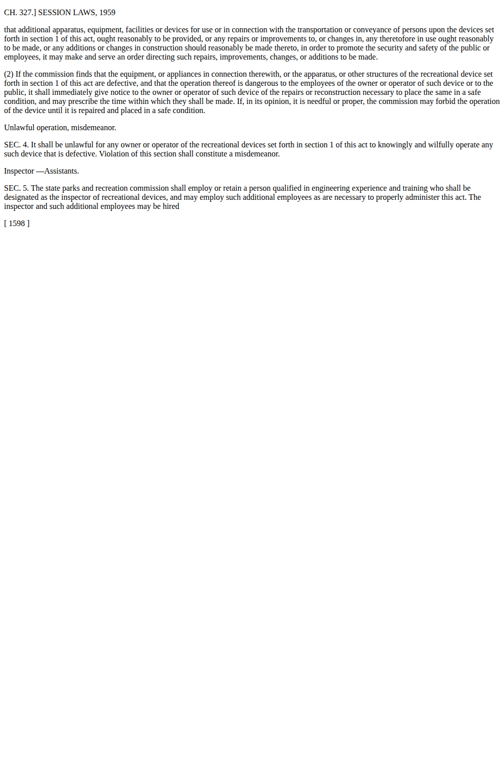CH. 327.] SESSION LAWS, 1959
that additional apparatus, equipment, facilities or devices for use or in connection with the transportation or conveyance of persons upon the devices set forth in section 1 of this act, ought reasonably to be provided, or any repairs or improvements to, or changes in, any theretofore in use ought reasonably to be made, or any additions or changes in construction should reasonably be made thereto, in order to promote the security and safety of the public or employees, it may make and serve an order directing such repairs, improvements, changes, or additions to be made.
(2) If the commission finds that the equipment, or appliances in connection therewith, or the apparatus, or other structures of the recreational device set forth in section 1 of this act are defective, and that the operation thereof is dangerous to the employees of the owner or operator of such device or to the public, it shall immediately give notice to the owner or operator of such device of the repairs or reconstruction necessary to place the same in a safe condition, and may prescribe the time within which they shall be made. If, in its opinion, it is needful or proper, the commission may forbid the operation of the device until it is repaired and placed in a safe condition.
Unlawful operation, misdemeanor.
SEC. 4. It shall be unlawful for any owner or operator of the recreational devices set forth in section 1 of this act to knowingly and wilfully operate any such device that is defective. Violation of this section shall constitute a misdemeanor.
Inspector —Assistants.
SEC. 5. The state parks and recreation commission shall employ or retain a person qualified in engineering experience and training who shall be designated as the inspector of recreational devices, and may employ such additional employees as are necessary to properly administer this act. The inspector and such additional employees may be hired
[ 1598 ]